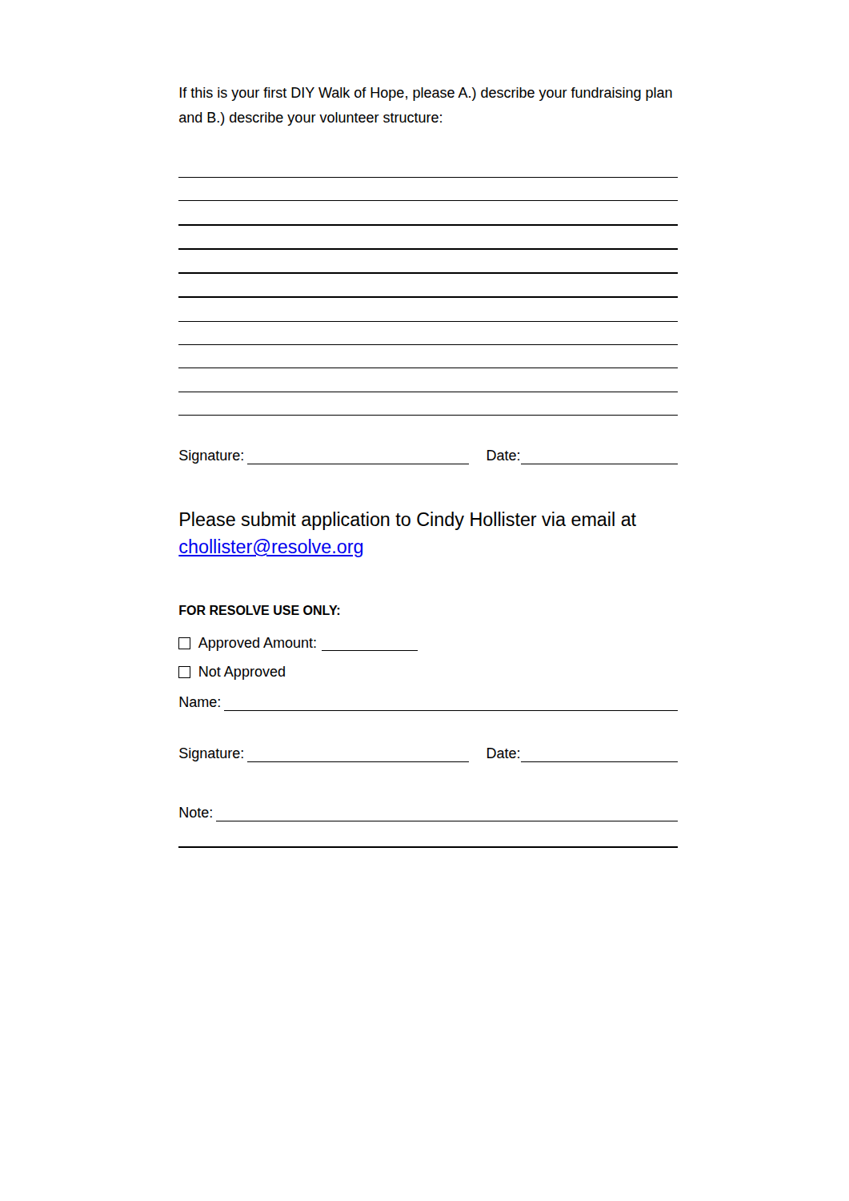If this is your first DIY Walk of Hope, please A.) describe your fundraising plan and B.) describe your volunteer structure:
Signature: Date:
Please submit application to Cindy Hollister via email at chollister@resolve.org
FOR RESOLVE USE ONLY:
Approved Amount:
Not Approved
Name:
Signature: Date:
Note: